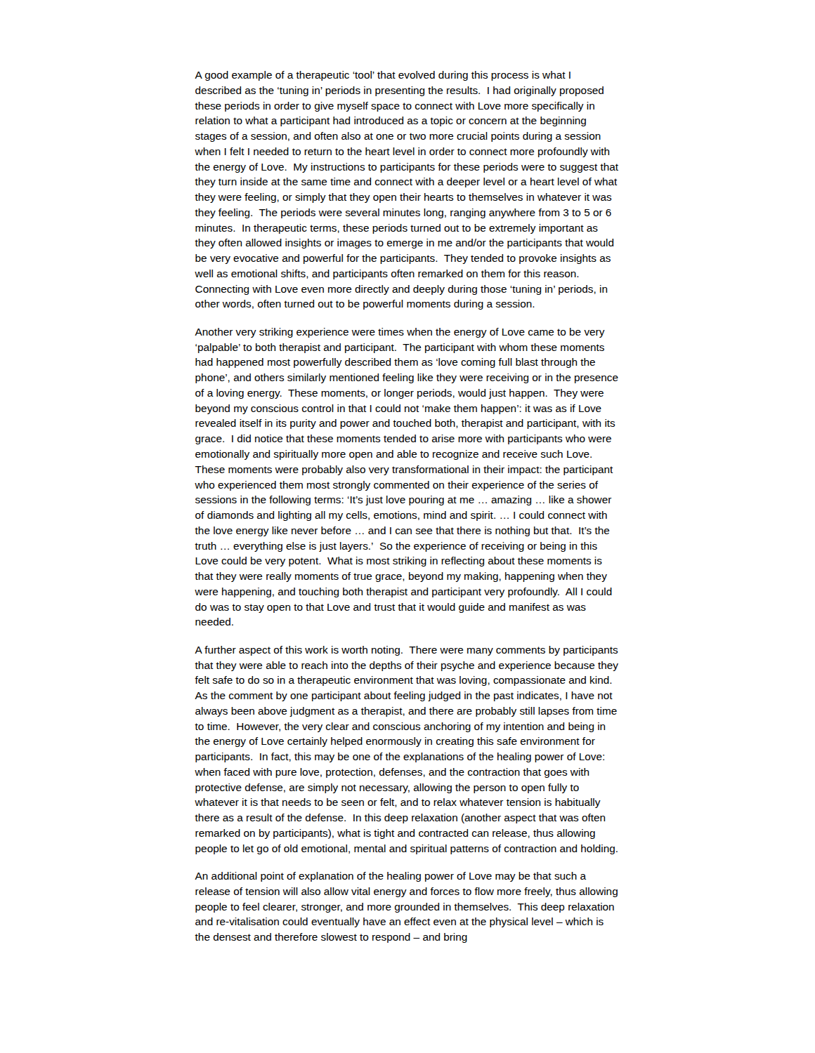A good example of a therapeutic ‘tool’ that evolved during this process is what I described as the ‘tuning in’ periods in presenting the results. I had originally proposed these periods in order to give myself space to connect with Love more specifically in relation to what a participant had introduced as a topic or concern at the beginning stages of a session, and often also at one or two more crucial points during a session when I felt I needed to return to the heart level in order to connect more profoundly with the energy of Love. My instructions to participants for these periods were to suggest that they turn inside at the same time and connect with a deeper level or a heart level of what they were feeling, or simply that they open their hearts to themselves in whatever it was they feeling. The periods were several minutes long, ranging anywhere from 3 to 5 or 6 minutes. In therapeutic terms, these periods turned out to be extremely important as they often allowed insights or images to emerge in me and/or the participants that would be very evocative and powerful for the participants. They tended to provoke insights as well as emotional shifts, and participants often remarked on them for this reason. Connecting with Love even more directly and deeply during those ‘tuning in’ periods, in other words, often turned out to be powerful moments during a session.
Another very striking experience were times when the energy of Love came to be very ‘palpable’ to both therapist and participant. The participant with whom these moments had happened most powerfully described them as ‘love coming full blast through the phone’, and others similarly mentioned feeling like they were receiving or in the presence of a loving energy. These moments, or longer periods, would just happen. They were beyond my conscious control in that I could not ‘make them happen’: it was as if Love revealed itself in its purity and power and touched both, therapist and participant, with its grace. I did notice that these moments tended to arise more with participants who were emotionally and spiritually more open and able to recognize and receive such Love. These moments were probably also very transformational in their impact: the participant who experienced them most strongly commented on their experience of the series of sessions in the following terms: ‘It’s just love pouring at me … amazing … like a shower of diamonds and lighting all my cells, emotions, mind and spirit. … I could connect with the love energy like never before … and I can see that there is nothing but that. It’s the truth … everything else is just layers.’ So the experience of receiving or being in this Love could be very potent. What is most striking in reflecting about these moments is that they were really moments of true grace, beyond my making, happening when they were happening, and touching both therapist and participant very profoundly. All I could do was to stay open to that Love and trust that it would guide and manifest as was needed.
A further aspect of this work is worth noting. There were many comments by participants that they were able to reach into the depths of their psyche and experience because they felt safe to do so in a therapeutic environment that was loving, compassionate and kind. As the comment by one participant about feeling judged in the past indicates, I have not always been above judgment as a therapist, and there are probably still lapses from time to time. However, the very clear and conscious anchoring of my intention and being in the energy of Love certainly helped enormously in creating this safe environment for participants. In fact, this may be one of the explanations of the healing power of Love: when faced with pure love, protection, defenses, and the contraction that goes with protective defense, are simply not necessary, allowing the person to open fully to whatever it is that needs to be seen or felt, and to relax whatever tension is habitually there as a result of the defense. In this deep relaxation (another aspect that was often remarked on by participants), what is tight and contracted can release, thus allowing people to let go of old emotional, mental and spiritual patterns of contraction and holding.
An additional point of explanation of the healing power of Love may be that such a release of tension will also allow vital energy and forces to flow more freely, thus allowing people to feel clearer, stronger, and more grounded in themselves. This deep relaxation and re-vitalisation could eventually have an effect even at the physical level – which is the densest and therefore slowest to respond – and bring